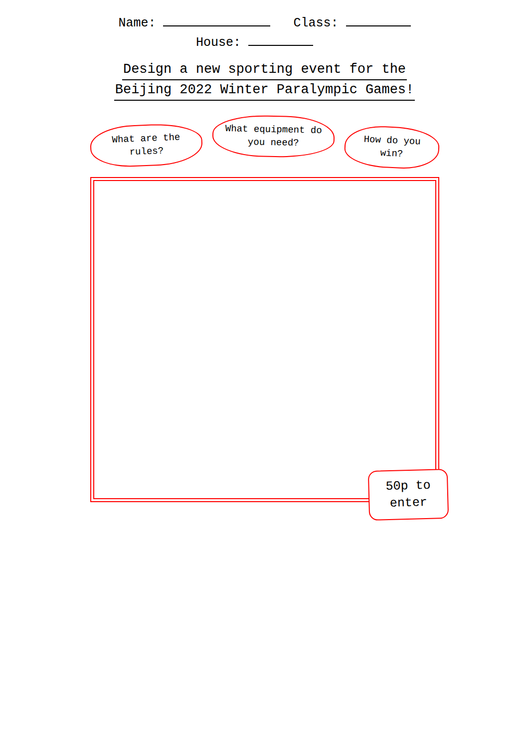Name: Class:
House:
Design a new sporting event for the
Beijing 2022 Winter Paralympic Games!
What are the rules?
What equipment do you need?
How do you win?
50p to enter